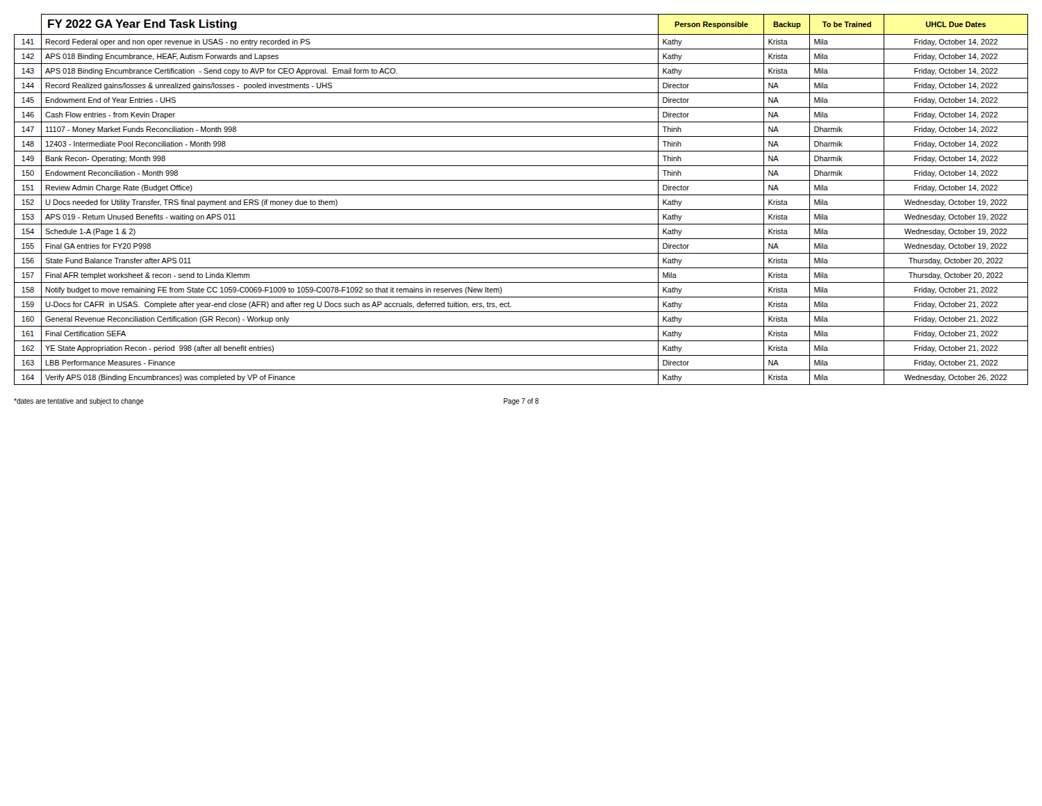| | FY 2022 GA Year End Task Listing | Person Responsible | Backup | To be Trained | UHCL Due Dates |
| --- | --- | --- | --- | --- | --- |
| 141 | Record Federal oper and non oper revenue in USAS - no entry recorded in PS | Kathy | Krista | Mila | Friday, October 14, 2022 |
| 142 | APS 018 Binding Encumbrance, HEAF, Autism Forwards and Lapses | Kathy | Krista | Mila | Friday, October 14, 2022 |
| 143 | APS 018 Binding Encumbrance Certification - Send copy to AVP for CEO Approval. Email form to ACO. | Kathy | Krista | Mila | Friday, October 14, 2022 |
| 144 | Record Realized gains/losses & unrealized gains/losses - pooled investments - UHS | Director | NA | Mila | Friday, October 14, 2022 |
| 145 | Endowment End of Year Entries - UHS | Director | NA | Mila | Friday, October 14, 2022 |
| 146 | Cash Flow entries - from Kevin Draper | Director | NA | Mila | Friday, October 14, 2022 |
| 147 | 11107 - Money Market Funds Reconciliation - Month 998 | Thinh | NA | Dharmik | Friday, October 14, 2022 |
| 148 | 12403 - Intermediate Pool Reconciliation - Month 998 | Thinh | NA | Dharmik | Friday, October 14, 2022 |
| 149 | Bank Recon- Operating; Month 998 | Thinh | NA | Dharmik | Friday, October 14, 2022 |
| 150 | Endowment Reconciliation - Month 998 | Thinh | NA | Dharmik | Friday, October 14, 2022 |
| 151 | Review Admin Charge Rate (Budget Office) | Director | NA | Mila | Friday, October 14, 2022 |
| 152 | U Docs needed for Utility Transfer, TRS final payment and ERS (if money due to them) | Kathy | Krista | Mila | Wednesday, October 19, 2022 |
| 153 | APS 019 - Return Unused Benefits - waiting on APS 011 | Kathy | Krista | Mila | Wednesday, October 19, 2022 |
| 154 | Schedule 1-A (Page 1 & 2) | Kathy | Krista | Mila | Wednesday, October 19, 2022 |
| 155 | Final GA entries for FY20 P998 | Director | NA | Mila | Wednesday, October 19, 2022 |
| 156 | State Fund Balance Transfer after APS 011 | Kathy | Krista | Mila | Thursday, October 20, 2022 |
| 157 | Final AFR templet worksheet & recon - send to Linda Klemm | Mila | Krista | Mila | Thursday, October 20, 2022 |
| 158 | Notify budget to move remaining FE from State CC 1059-C0069-F1009 to 1059-C0078-F1092 so that it remains in reserves (New Item) | Kathy | Krista | Mila | Friday, October 21, 2022 |
| 159 | U-Docs for CAFR in USAS. Complete after year-end close (AFR) and after reg U Docs such as AP accruals, deferred tuition, ers, trs, ect. | Kathy | Krista | Mila | Friday, October 21, 2022 |
| 160 | General Revenue Reconciliation Certification (GR Recon) - Workup only | Kathy | Krista | Mila | Friday, October 21, 2022 |
| 161 | Final Certification SEFA | Kathy | Krista | Mila | Friday, October 21, 2022 |
| 162 | YE State Appropriation Recon - period 998 (after all benefit entries) | Kathy | Krista | Mila | Friday, October 21, 2022 |
| 163 | LBB Performance Measures - Finance | Director | NA | Mila | Friday, October 21, 2022 |
| 164 | Verify APS 018 (Binding Encumbrances) was completed by VP of Finance | Kathy | Krista | Mila | Wednesday, October 26, 2022 |
*dates are tentative and subject to change Page 7 of 8